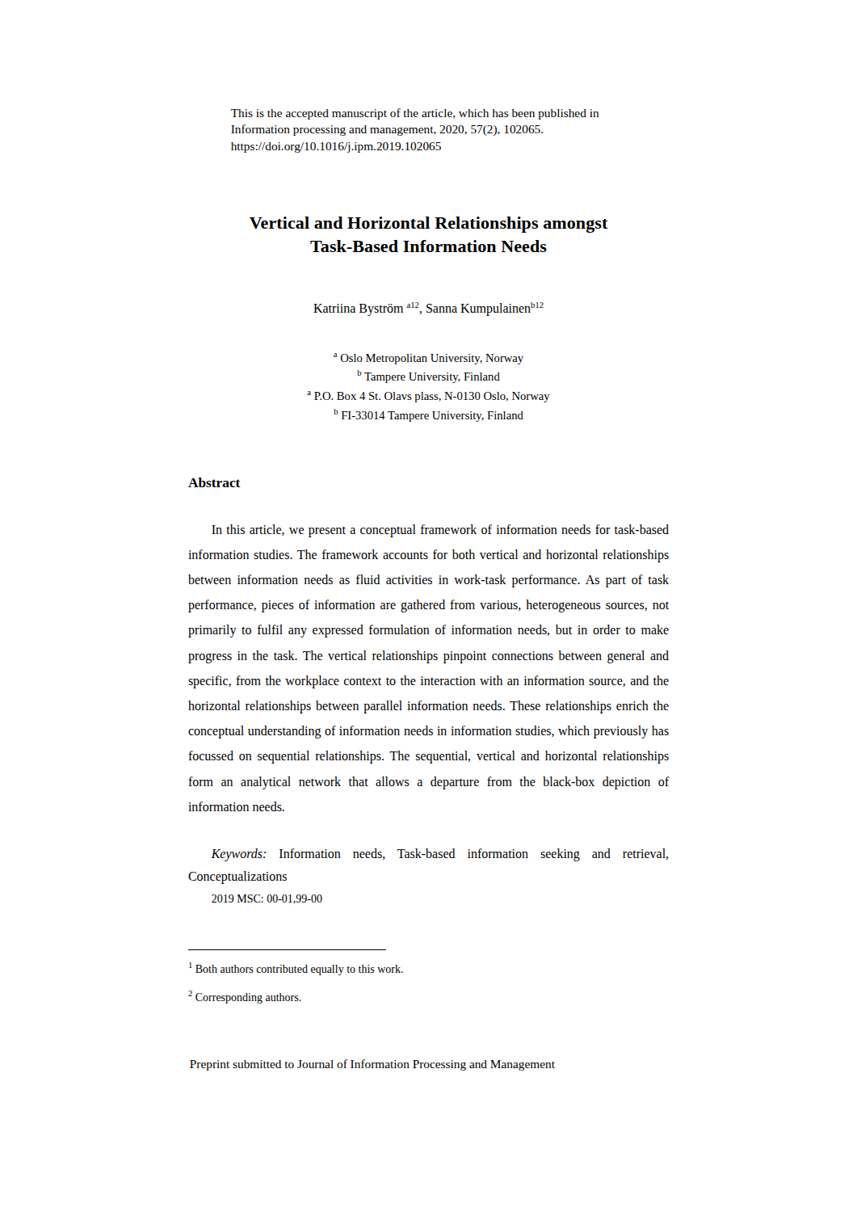This is the accepted manuscript of the article, which has been published in Information processing and management, 2020, 57(2), 102065. https://doi.org/10.1016/j.ipm.2019.102065
Vertical and Horizontal Relationships amongst
Task-Based Information Needs
Katriina Byström a12, Sanna Kumpulainenb12
a Oslo Metropolitan University, Norway
b Tampere University, Finland
a P.O. Box 4 St. Olavs plass, N-0130 Oslo, Norway
b FI-33014 Tampere University, Finland
Abstract
In this article, we present a conceptual framework of information needs for task-based information studies. The framework accounts for both vertical and horizontal relationships between information needs as fluid activities in work-task performance. As part of task performance, pieces of information are gathered from various, heterogeneous sources, not primarily to fulfil any expressed formulation of information needs, but in order to make progress in the task. The vertical relationships pinpoint connections between general and specific, from the workplace context to the interaction with an information source, and the horizontal relationships between parallel information needs. These relationships enrich the conceptual understanding of information needs in information studies, which previously has focussed on sequential relationships. The sequential, vertical and horizontal relationships form an analytical network that allows a departure from the black-box depiction of information needs.
Keywords: Information needs, Task-based information seeking and retrieval, Conceptualizations
2019 MSC: 00-01,99-00
1 Both authors contributed equally to this work.
2 Corresponding authors.
Preprint submitted to Journal of Information Processing and Management